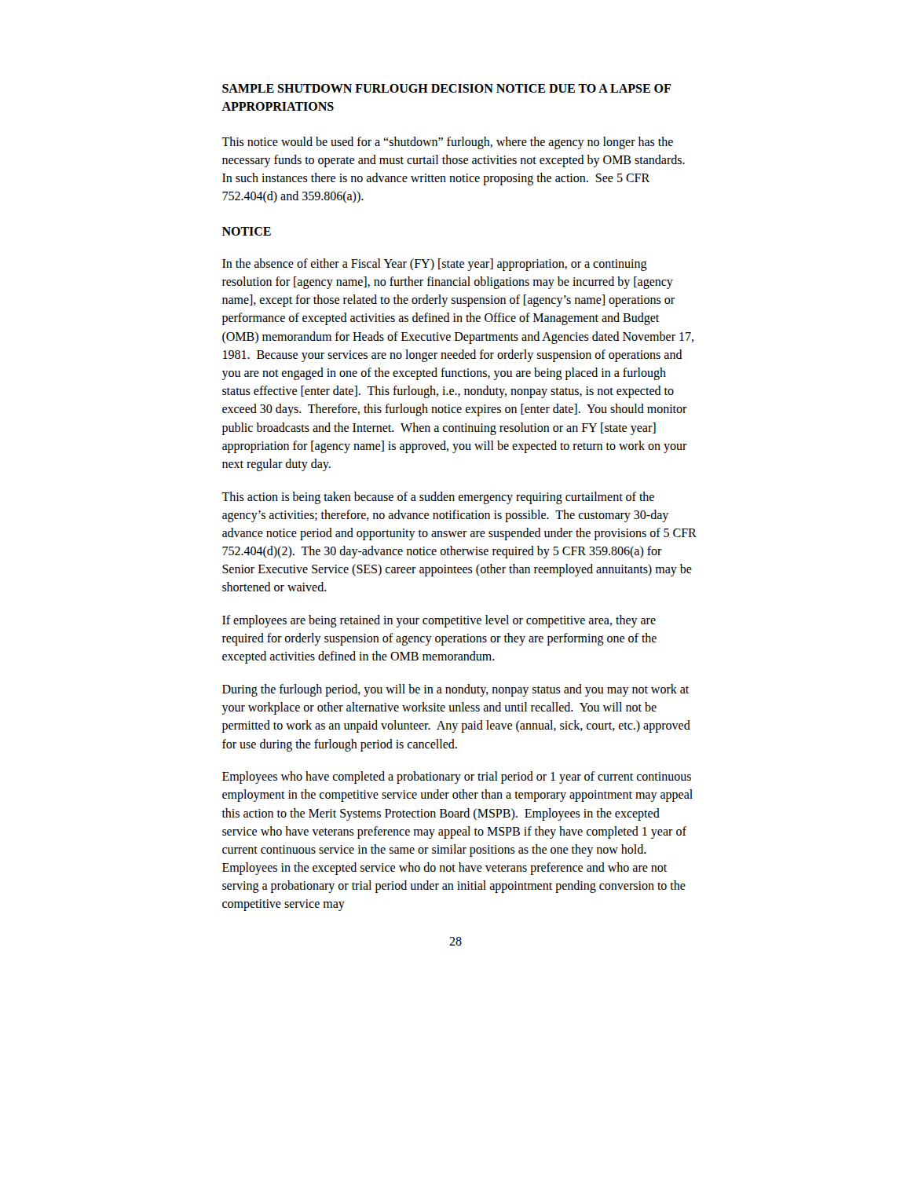Sample Shutdown Furlough Decision Notice Due to a Lapse of Appropriations
This notice would be used for a “shutdown” furlough, where the agency no longer has the necessary funds to operate and must curtail those activities not excepted by OMB standards. In such instances there is no advance written notice proposing the action. See 5 CFR 752.404(d) and 359.806(a)).
Notice
In the absence of either a Fiscal Year (FY) [state year] appropriation, or a continuing resolution for [agency name], no further financial obligations may be incurred by [agency name], except for those related to the orderly suspension of [agency’s name] operations or performance of excepted activities as defined in the Office of Management and Budget (OMB) memorandum for Heads of Executive Departments and Agencies dated November 17, 1981. Because your services are no longer needed for orderly suspension of operations and you are not engaged in one of the excepted functions, you are being placed in a furlough status effective [enter date]. This furlough, i.e., nonduty, nonpay status, is not expected to exceed 30 days. Therefore, this furlough notice expires on [enter date]. You should monitor public broadcasts and the Internet. When a continuing resolution or an FY [state year] appropriation for [agency name] is approved, you will be expected to return to work on your next regular duty day.
This action is being taken because of a sudden emergency requiring curtailment of the agency’s activities; therefore, no advance notification is possible. The customary 30-day advance notice period and opportunity to answer are suspended under the provisions of 5 CFR 752.404(d)(2). The 30 day-advance notice otherwise required by 5 CFR 359.806(a) for Senior Executive Service (SES) career appointees (other than reemployed annuitants) may be shortened or waived.
If employees are being retained in your competitive level or competitive area, they are required for orderly suspension of agency operations or they are performing one of the excepted activities defined in the OMB memorandum.
During the furlough period, you will be in a nonduty, nonpay status and you may not work at your workplace or other alternative worksite unless and until recalled. You will not be permitted to work as an unpaid volunteer. Any paid leave (annual, sick, court, etc.) approved for use during the furlough period is cancelled.
Employees who have completed a probationary or trial period or 1 year of current continuous employment in the competitive service under other than a temporary appointment may appeal this action to the Merit Systems Protection Board (MSPB). Employees in the excepted service who have veterans preference may appeal to MSPB if they have completed 1 year of current continuous service in the same or similar positions as the one they now hold. Employees in the excepted service who do not have veterans preference and who are not serving a probationary or trial period under an initial appointment pending conversion to the competitive service may
28